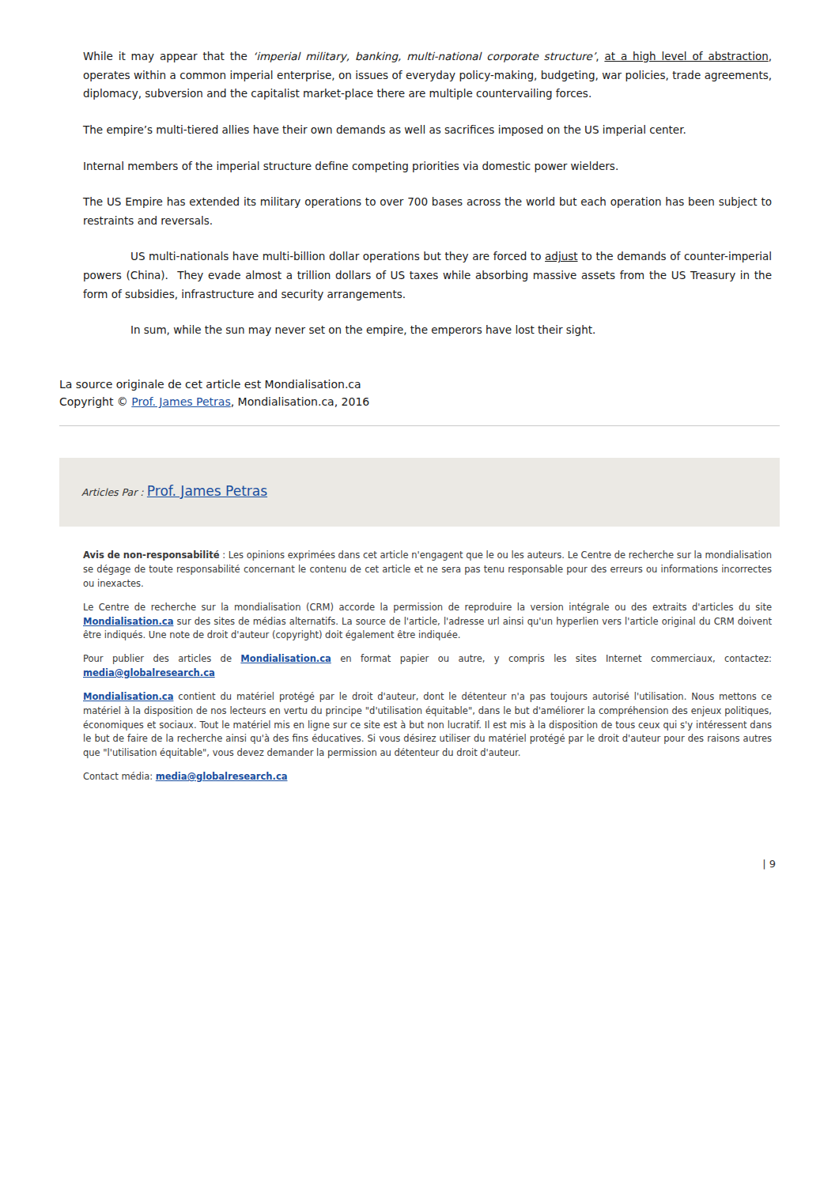While it may appear that the ‘imperial military, banking, multi-national corporate structure’, at a high level of abstraction, operates within a common imperial enterprise, on issues of everyday policy-making, budgeting, war policies, trade agreements, diplomacy, subversion and the capitalist market-place there are multiple countervailing forces.
The empire’s multi-tiered allies have their own demands as well as sacrifices imposed on the US imperial center.
Internal members of the imperial structure define competing priorities via domestic power wielders.
The US Empire has extended its military operations to over 700 bases across the world but each operation has been subject to restraints and reversals.
US multi-nationals have multi-billion dollar operations but they are forced to adjust to the demands of counter-imperial powers (China). They evade almost a trillion dollars of US taxes while absorbing massive assets from the US Treasury in the form of subsidies, infrastructure and security arrangements.
In sum, while the sun may never set on the empire, the emperors have lost their sight.
La source originale de cet article est Mondialisation.ca
Copyright © Prof. James Petras, Mondialisation.ca, 2016
Articles Par : Prof. James Petras
Avis de non-responsabilité : Les opinions exprimées dans cet article n'engagent que le ou les auteurs. Le Centre de recherche sur la mondialisation se dégage de toute responsabilité concernant le contenu de cet article et ne sera pas tenu responsable pour des erreurs ou informations incorrectes ou inexactes.
Le Centre de recherche sur la mondialisation (CRM) accorde la permission de reproduire la version intégrale ou des extraits d'articles du site Mondialisation.ca sur des sites de médias alternatifs. La source de l'article, l'adresse url ainsi qu'un hyperlien vers l'article original du CRM doivent être indiqués. Une note de droit d'auteur (copyright) doit également être indiquée.
Pour publier des articles de Mondialisation.ca en format papier ou autre, y compris les sites Internet commerciaux, contactez: media@globalresearch.ca
Mondialisation.ca contient du matériel protégé par le droit d'auteur, dont le détenteur n'a pas toujours autorisé l'utilisation. Nous mettons ce matériel à la disposition de nos lecteurs en vertu du principe "d'utilisation équitable", dans le but d'améliorer la compréhension des enjeux politiques, économiques et sociaux. Tout le matériel mis en ligne sur ce site est à but non lucratif. Il est mis à la disposition de tous ceux qui s'y intéressent dans le but de faire de la recherche ainsi qu'à des fins éducatives. Si vous désirez utiliser du matériel protégé par le droit d'auteur pour des raisons autres que "l'utilisation équitable", vous devez demander la permission au détenteur du droit d'auteur.
Contact média: media@globalresearch.ca
| 9